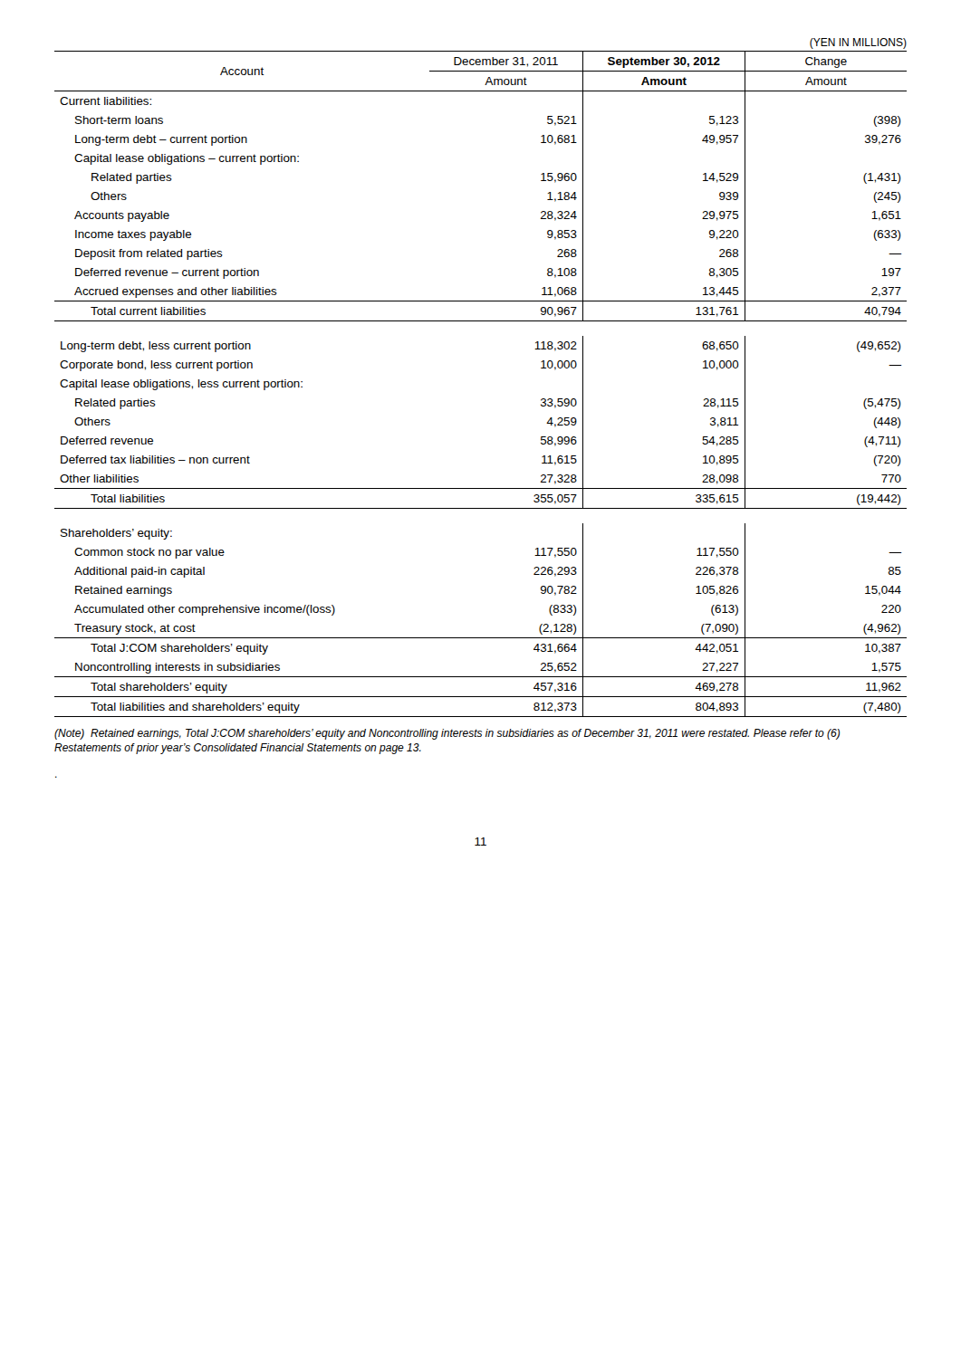(YEN IN MILLIONS)
| Account | December 31, 2011 | September 30, 2012 | Change |
| --- | --- | --- | --- |
| Amount | Amount | Amount |
| Current liabilities: | | | |
| Short-term loans | 5,521 | 5,123 | (398) |
| Long-term debt – current portion | 10,681 | 49,957 | 39,276 |
| Capital lease obligations – current portion: | | | |
| Related parties | 15,960 | 14,529 | (1,431) |
| Others | 1,184 | 939 | (245) |
| Accounts payable | 28,324 | 29,975 | 1,651 |
| Income taxes payable | 9,853 | 9,220 | (633) |
| Deposit from related parties | 268 | 268 | — |
| Deferred revenue – current portion | 8,108 | 8,305 | 197 |
| Accrued expenses and other liabilities | 11,068 | 13,445 | 2,377 |
| Total current liabilities | 90,967 | 131,761 | 40,794 |
| Long-term debt, less current portion | 118,302 | 68,650 | (49,652) |
| Corporate bond, less current portion | 10,000 | 10,000 | — |
| Capital lease obligations, less current portion: | | | |
| Related parties | 33,590 | 28,115 | (5,475) |
| Others | 4,259 | 3,811 | (448) |
| Deferred revenue | 58,996 | 54,285 | (4,711) |
| Deferred tax liabilities – non current | 11,615 | 10,895 | (720) |
| Other liabilities | 27,328 | 28,098 | 770 |
| Total liabilities | 355,057 | 335,615 | (19,442) |
| Shareholders’ equity: | | | |
| Common stock no par value | 117,550 | 117,550 | — |
| Additional paid-in capital | 226,293 | 226,378 | 85 |
| Retained earnings | 90,782 | 105,826 | 15,044 |
| Accumulated other comprehensive income/(loss) | (833) | (613) | 220 |
| Treasury stock, at cost | (2,128) | (7,090) | (4,962) |
| Total J:COM shareholders’ equity | 431,664 | 442,051 | 10,387 |
| Noncontrolling interests in subsidiaries | 25,652 | 27,227 | 1,575 |
| Total shareholders’ equity | 457,316 | 469,278 | 11,962 |
| Total liabilities and shareholders’ equity | 812,373 | 804,893 | (7,480) |
(Note) Retained earnings, Total J:COM shareholders’ equity and Noncontrolling interests in subsidiaries as of December 31, 2011 were restated. Please refer to (6) Restatements of prior year’s Consolidated Financial Statements on page 13.
.
11